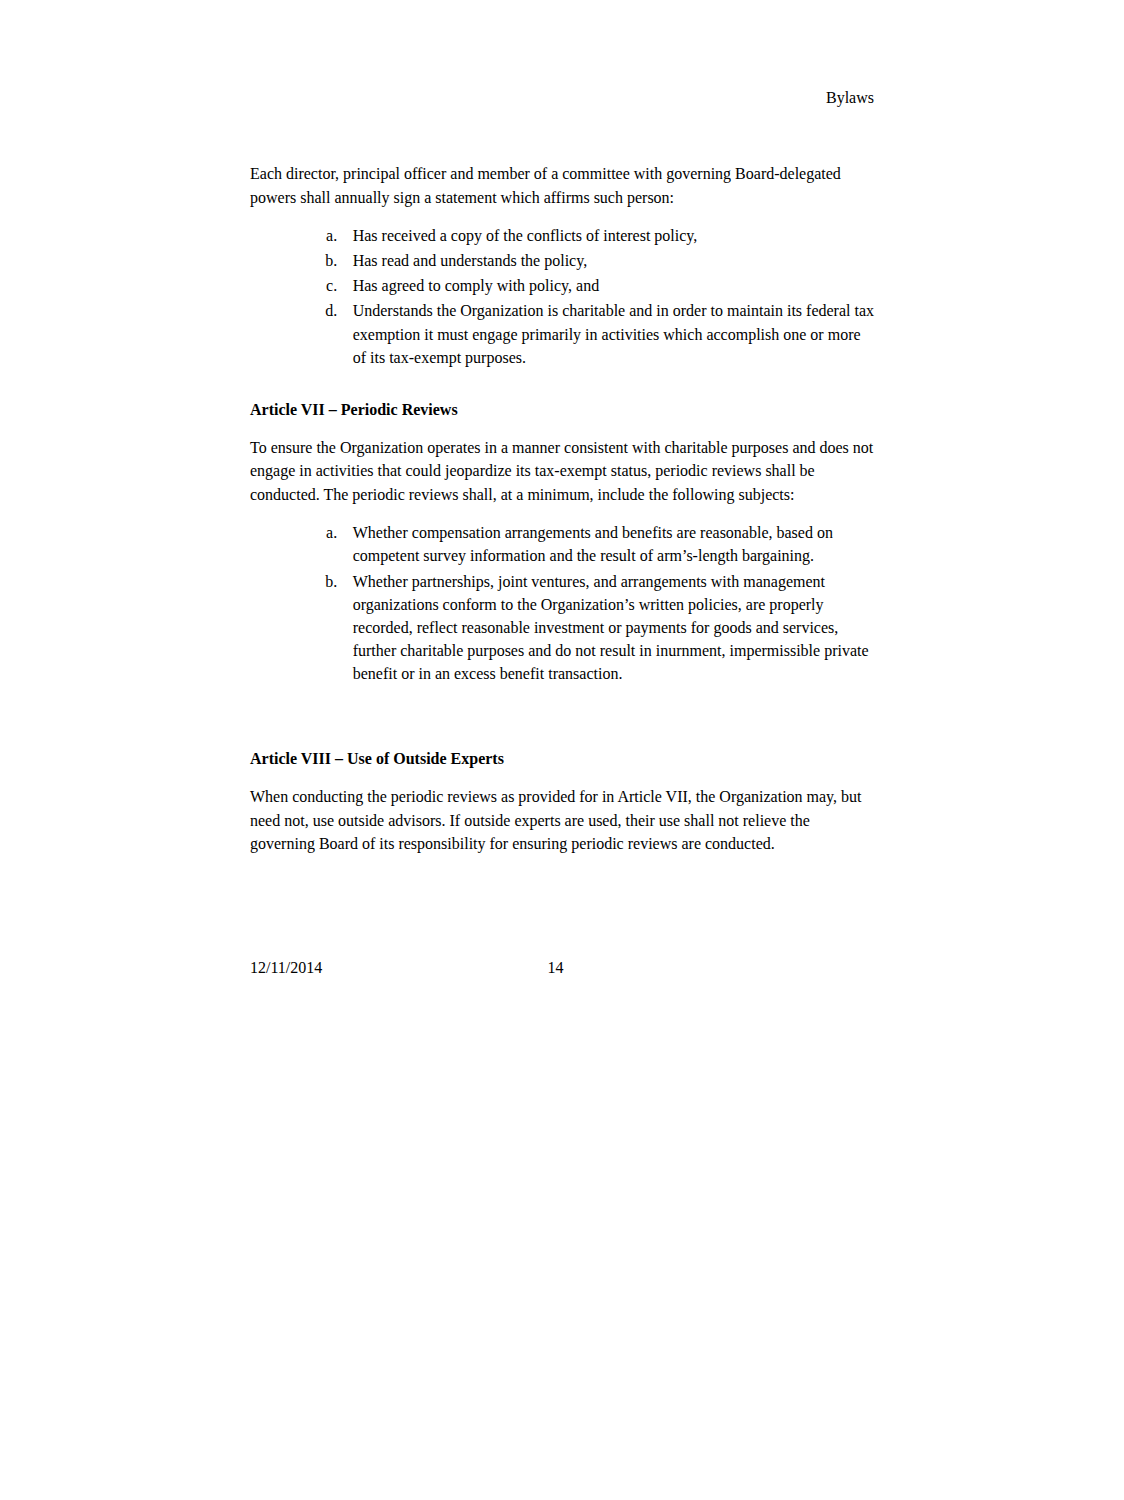Bylaws
Each director, principal officer and member of a committee with governing Board-delegated powers shall annually sign a statement which affirms such person:
Has received a copy of the conflicts of interest policy,
Has read and understands the policy,
Has agreed to comply with policy, and
Understands the Organization is charitable and in order to maintain its federal tax exemption it must engage primarily in activities which accomplish one or more of its tax-exempt purposes.
Article VII – Periodic Reviews
To ensure the Organization operates in a manner consistent with charitable purposes and does not engage in activities that could jeopardize its tax-exempt status, periodic reviews shall be conducted. The periodic reviews shall, at a minimum, include the following subjects:
Whether compensation arrangements and benefits are reasonable, based on competent survey information and the result of arm’s-length bargaining.
Whether partnerships, joint ventures, and arrangements with management organizations conform to the Organization’s written policies, are properly recorded, reflect reasonable investment or payments for goods and services, further charitable purposes and do not result in inurnment, impermissible private benefit or in an excess benefit transaction.
Article VIII – Use of Outside Experts
When conducting the periodic reviews as provided for in Article VII, the Organization may, but need not, use outside advisors. If outside experts are used, their use shall not relieve the governing Board of its responsibility for ensuring periodic reviews are conducted.
12/11/2014
14